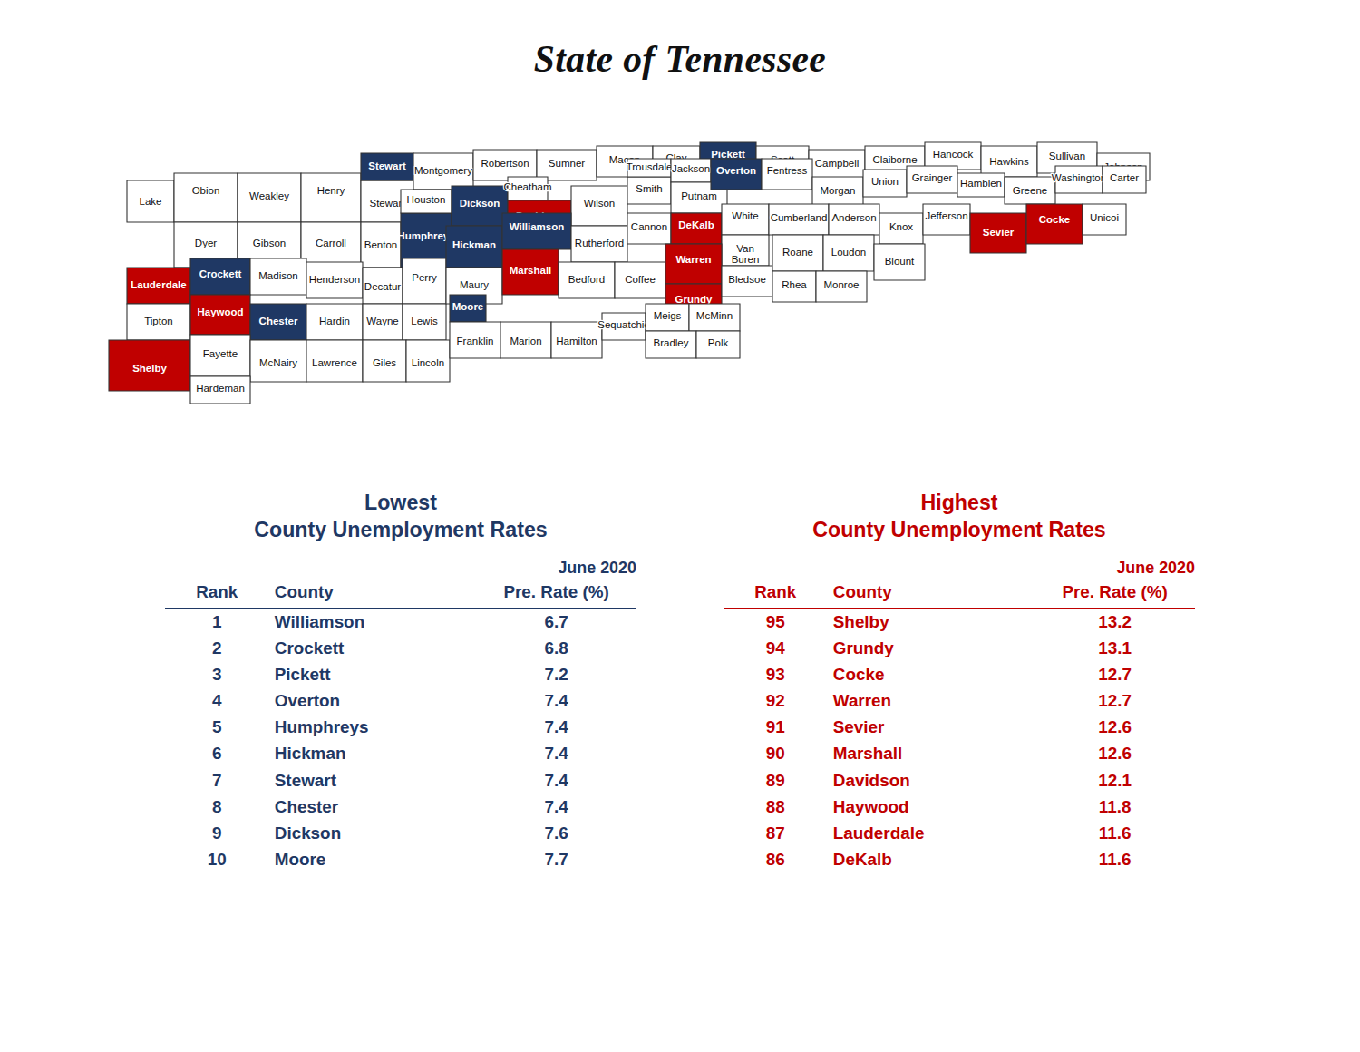State of Tennessee
Map of Tennessee counties highlighting the ten lowest and ten highest county unemployment rates, June 2020 Counties shaded navy have the ten lowest unemployment rates: Williamson, Crockett, Pickett, Overton, Humphreys, Hickman, Stewart, Chester, Dickson and Moore. Counties shaded red have the ten highest rates: Shelby, Grundy, Cocke, Warren, Sevier, Marshall, Davidson, Haywood, Lauderdale and DeKalb. Lake Obion Weakley Henry Stewart Stewart Montgomery Robertson Sumner Macon Clay Pickett Scott Campbell Claiborne Hancock Hawkins Sullivan Johnson Dyer Gibson Carroll Benton Humphreys Houston Dickson Cheatham Davidson Wilson Smith Trousdale Jackson Putnam Overton Fentress Morgan Union Grainger Hamblen Greene Washington Carter Lauderdale Crockett Madison Henderson Decatur Perry Hickman Williamson Rutherford Cannon DeKalb White VanBuren Cumberland Anderson Knox Jefferson Sevier Cocke Unicoi Tipton Haywood Chester Hardin Wayne Lewis Maury Marshall Bedford Coffee Warren Grundy Bledsoe Roane Loudon Blount Rhea Monroe Shelby Fayette McNairy Hardeman Lawrence Giles Lincoln Moore Franklin Marion Hamilton Sequatchie Meigs McMinn Bradley Polk
Lowest
County Unemployment Rates
June 2020
| Rank | County | Pre. Rate (%) |
| --- | --- | --- |
| 1 | Williamson | 6.7 |
| 2 | Crockett | 6.8 |
| 3 | Pickett | 7.2 |
| 4 | Overton | 7.4 |
| 5 | Humphreys | 7.4 |
| 6 | Hickman | 7.4 |
| 7 | Stewart | 7.4 |
| 8 | Chester | 7.4 |
| 9 | Dickson | 7.6 |
| 10 | Moore | 7.7 |
Highest
County Unemployment Rates
June 2020
| Rank | County | Pre. Rate (%) |
| --- | --- | --- |
| 95 | Shelby | 13.2 |
| 94 | Grundy | 13.1 |
| 93 | Cocke | 12.7 |
| 92 | Warren | 12.7 |
| 91 | Sevier | 12.6 |
| 90 | Marshall | 12.6 |
| 89 | Davidson | 12.1 |
| 88 | Haywood | 11.8 |
| 87 | Lauderdale | 11.6 |
| 86 | DeKalb | 11.6 |